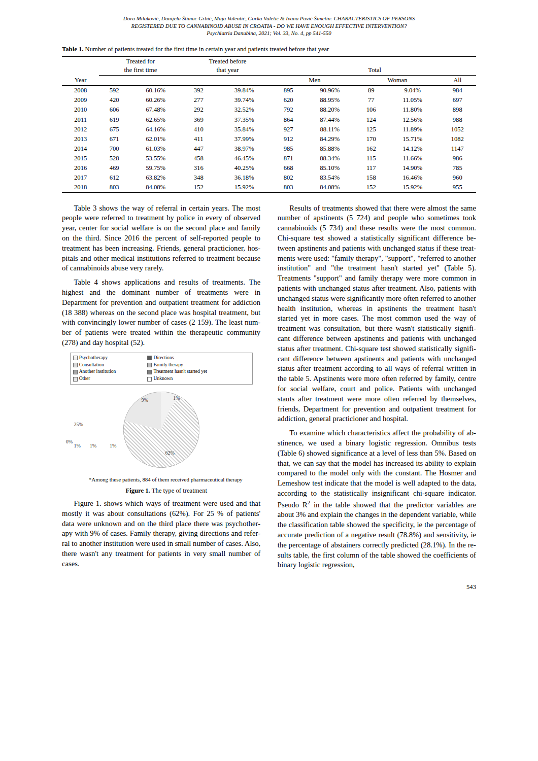Dora Milaković, Danijela Štimac Grbić, Maja Valentić, Gorka Vuletić & Ivana Pavić Šimetin: CHARACTERISTICS OF PERSONS
REGISTERED DUE TO CANNABINOID ABUSE IN CROATIA - DO WE HAVE ENOUGH EFFECTIVE INTERVENTION?
Psychiatria Danubina, 2021; Vol. 33, No. 4, pp 541-550
Table 1. Number of patients treated for the first time in certain year and patients treated before that year
| Year | Treated for the first time | Treated before that year | Total |
| --- | --- | --- | --- |
| | | Men | Woman | All |
| 2008 | 592 | 60.16% | 392 | 39.84% | 895 | 90.96% | 89 | 9.04% | 984 |
| 2009 | 420 | 60.26% | 277 | 39.74% | 620 | 88.95% | 77 | 11.05% | 697 |
| 2010 | 606 | 67.48% | 292 | 32.52% | 792 | 88.20% | 106 | 11.80% | 898 |
| 2011 | 619 | 62.65% | 369 | 37.35% | 864 | 87.44% | 124 | 12.56% | 988 |
| 2012 | 675 | 64.16% | 410 | 35.84% | 927 | 88.11% | 125 | 11.89% | 1052 |
| 2013 | 671 | 62.01% | 411 | 37.99% | 912 | 84.29% | 170 | 15.71% | 1082 |
| 2014 | 700 | 61.03% | 447 | 38.97% | 985 | 85.88% | 162 | 14.12% | 1147 |
| 2015 | 528 | 53.55% | 458 | 46.45% | 871 | 88.34% | 115 | 11.66% | 986 |
| 2016 | 469 | 59.75% | 316 | 40.25% | 668 | 85.10% | 117 | 14.90% | 785 |
| 2017 | 612 | 63.82% | 348 | 36.18% | 802 | 83.54% | 158 | 16.46% | 960 |
| 2018 | 803 | 84.08% | 152 | 15.92% | 803 | 84.08% | 152 | 15.92% | 955 |
Table 3 shows the way of referral in certain years. The most people were referred to treatment by police in every of observed year, center for social welfare is on the second place and family on the third. Since 2016 the percent of self-reported people to treatment has been increasing. Friends, general practicioner, hospitals and other medical institutions referred to treatment because of cannabinoids abuse very rarely.
Table 4 shows applications and results of treatments. The highest and the dominant number of treatments were in Department for prevention and outpatient treatment for addiction (18 388) whereas on the second place was hospital treatment, but with convincingly lower number of cases (2 159). The least number of patients were treated within the therapeutic community (278) and day hospital (52).
| Psychotherapy | Directions |
| Consultation | Family therapy |
| Another institution | Treatment hasn't started yet |
| Other | Unknown |
62% 25% 9% 1% 0% 1% 1% 1%
*Among these patients, 884 of them received pharmaceutical therapy
Figure 1. The type of treatment
Figure 1. shows which ways of treatment were used and that mostly it was about consultations (62%). For 25 % of patients' data were unknown and on the third place there was psychotherapy with 9% of cases. Family therapy, giving directions and referral to another institution were used in small number of cases. Also, there wasn't any treatment for patients in very small number of cases.
Results of treatments showed that there were almost the same number of apstinents (5 724) and people who sometimes took cannabinoids (5 734) and these results were the most common. Chi-square test showed a statistically significant difference between apstinents and patients with unchanged status if these treatments were used: "family therapy", "support", "referred to another institution" and "the treatment hasn't started yet" (Table 5). Treatments "support" and family therapy were more common in patients with unchanged status after treatment. Also, patients with unchanged status were significantly more often referred to another health institution, whereas in apstinents the treatment hasn't started yet in more cases. The most common used the way of treatment was consultation, but there wasn't statistically significant difference between apstinents and patients with unchanged status after treatment. Chi-square test showed statistically significant difference between apstinents and patients with unchanged status after treatment according to all ways of referral written in the table 5. Apstinents were more often referred by family, centre for social welfare, court and police. Patients with unchanged stauts after treatment were more often referred by themselves, friends, Department for prevention and outpatient treatment for addiction, general practicioner and hospital.
To examine which characteristics affect the probability of abstinence, we used a binary logistic regression. Omnibus tests (Table 6) showed significance at a level of less than 5%. Based on that, we can say that the model has increased its ability to explain compared to the model only with the constant. The Hosmer and Lemeshow test indicate that the model is well adapted to the data, according to the statistically insignificant chi-square indicator. Pseudo R2 in the table showed that the predictor variables are about 3% and explain the changes in the dependent variable, while the classification table showed the specificity, ie the percentage of accurate prediction of a negative result (78.8%) and sensitivity, ie the percentage of abstainers correctly predicted (28.1%). In the results table, the first column of the table showed the coefficients of binary logistic regression,
543